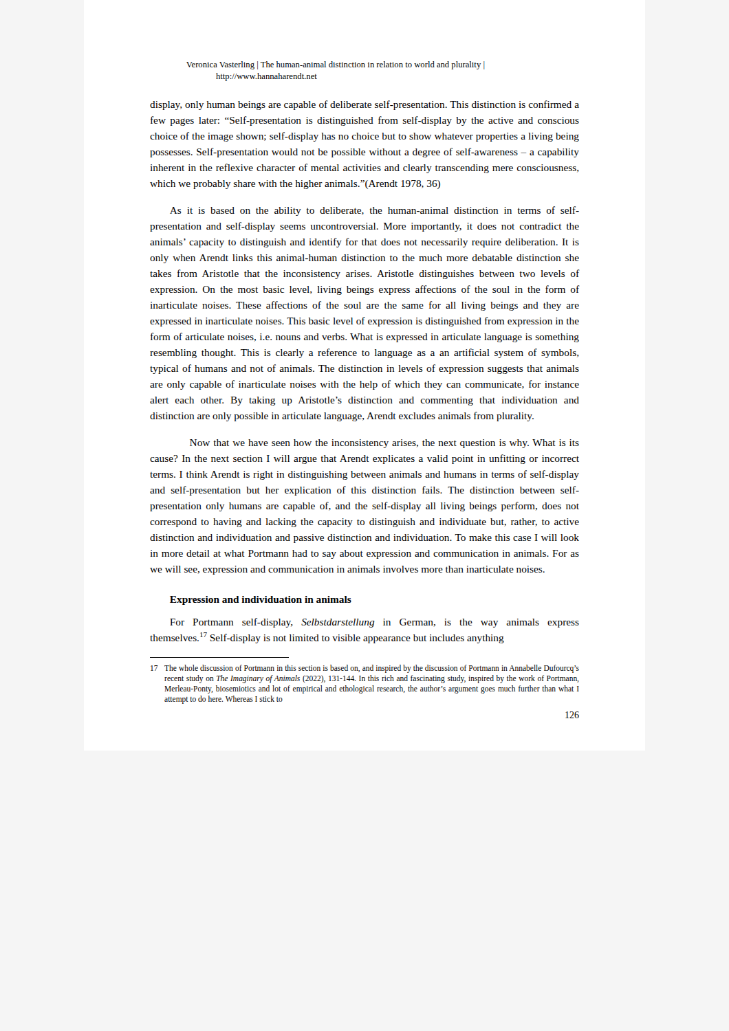Veronica Vasterling | The human-animal distinction in relation to world and plurality | http://www.hannaharendt.net
display, only human beings are capable of deliberate self-presentation. This distinction is confirmed a few pages later: “Self-presentation is distinguished from self-display by the active and conscious choice of the image shown; self-display has no choice but to show whatever properties a living being possesses. Self-presentation would not be possible without a degree of self-awareness – a capability inherent in the reflexive character of mental activities and clearly transcending mere consciousness, which we probably share with the higher animals.”(Arendt 1978, 36)
As it is based on the ability to deliberate, the human-animal distinction in terms of self-presentation and self-display seems uncontroversial. More importantly, it does not contradict the animals’ capacity to distinguish and identify for that does not necessarily require deliberation. It is only when Arendt links this animal-human distinction to the much more debatable distinction she takes from Aristotle that the inconsistency arises. Aristotle distinguishes between two levels of expression. On the most basic level, living beings express affections of the soul in the form of inarticulate noises. These affections of the soul are the same for all living beings and they are expressed in inarticulate noises. This basic level of expression is distinguished from expression in the form of articulate noises, i.e. nouns and verbs. What is expressed in articulate language is something resembling thought. This is clearly a reference to language as a an artificial system of symbols, typical of humans and not of animals. The distinction in levels of expression suggests that animals are only capable of inarticulate noises with the help of which they can communicate, for instance alert each other. By taking up Aristotle’s distinction and commenting that individuation and distinction are only possible in articulate language, Arendt excludes animals from plurality.
Now that we have seen how the inconsistency arises, the next question is why. What is its cause? In the next section I will argue that Arendt explicates a valid point in unfitting or incorrect terms. I think Arendt is right in distinguishing between animals and humans in terms of self-display and self-presentation but her explication of this distinction fails. The distinction between self-presentation only humans are capable of, and the self-display all living beings perform, does not correspond to having and lacking the capacity to distinguish and individuate but, rather, to active distinction and individuation and passive distinction and individuation. To make this case I will look in more detail at what Portmann had to say about expression and communication in animals. For as we will see, expression and communication in animals involves more than inarticulate noises.
Expression and individuation in animals
For Portmann self-display, Selbstdarstellung in German, is the way animals express themselves.17 Self-display is not limited to visible appearance but includes anything
17 The whole discussion of Portmann in this section is based on, and inspired by the discussion of Portmann in Annabelle Dufourcq’s recent study on The Imaginary of Animals (2022), 131-144. In this rich and fascinating study, inspired by the work of Portmann, Merleau-Ponty, biosemiotics and lot of empirical and ethological research, the author’s argument goes much further than what I attempt to do here. Whereas I stick to
126